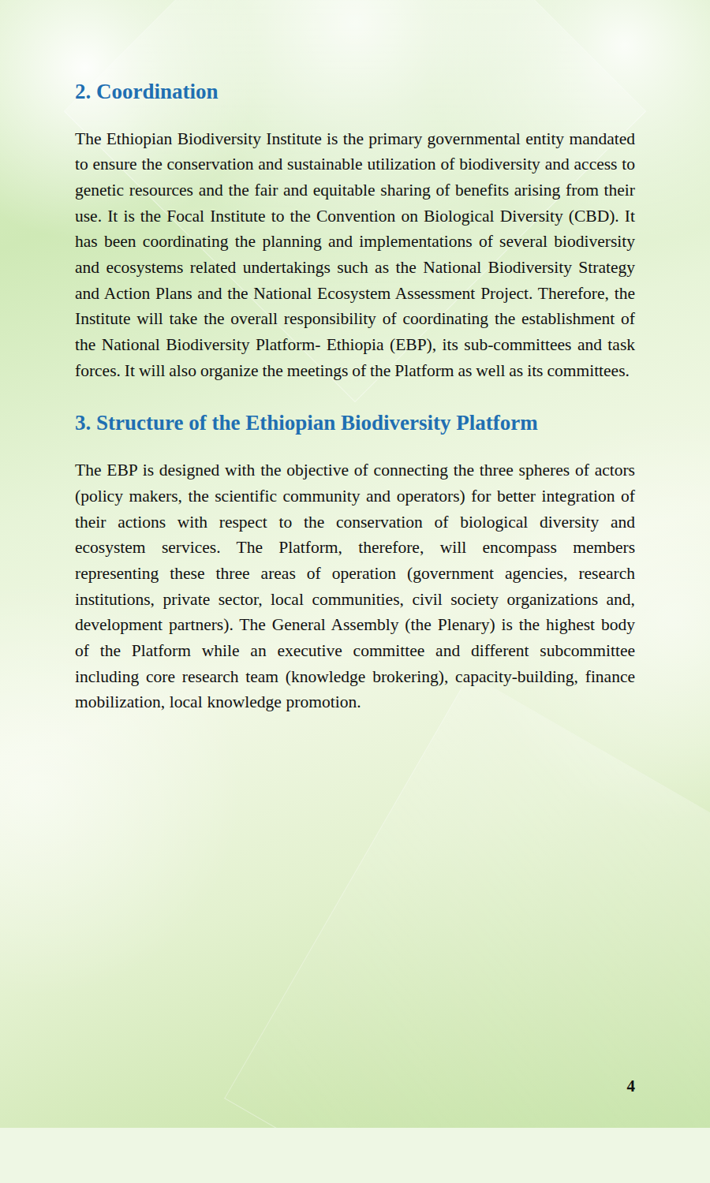2. Coordination
The Ethiopian Biodiversity Institute is the primary governmental entity mandated to ensure the conservation and sustainable utilization of biodiversity and access to genetic resources and the fair and equitable sharing of benefits arising from their use. It is the Focal Institute to the Convention on Biological Diversity (CBD). It has been coordinating the planning and implementations of several biodiversity and ecosystems related undertakings such as the National Biodiversity Strategy and Action Plans and the National Ecosystem Assessment Project. Therefore, the Institute will take the overall responsibility of coordinating the establishment of the National Biodiversity Platform- Ethiopia (EBP), its sub-committees and task forces. It will also organize the meetings of the Platform as well as its committees.
3. Structure of the Ethiopian Biodiversity Platform
The EBP is designed with the objective of connecting the three spheres of actors (policy makers, the scientific community and operators) for better integration of their actions with respect to the conservation of biological diversity and ecosystem services. The Platform, therefore, will encompass members representing these three areas of operation (government agencies, research institutions, private sector, local communities, civil society organizations and, development partners). The General Assembly (the Plenary) is the highest body of the Platform while an executive committee and different subcommittee including core research team (knowledge brokering), capacity-building, finance mobilization, local knowledge promotion.
4